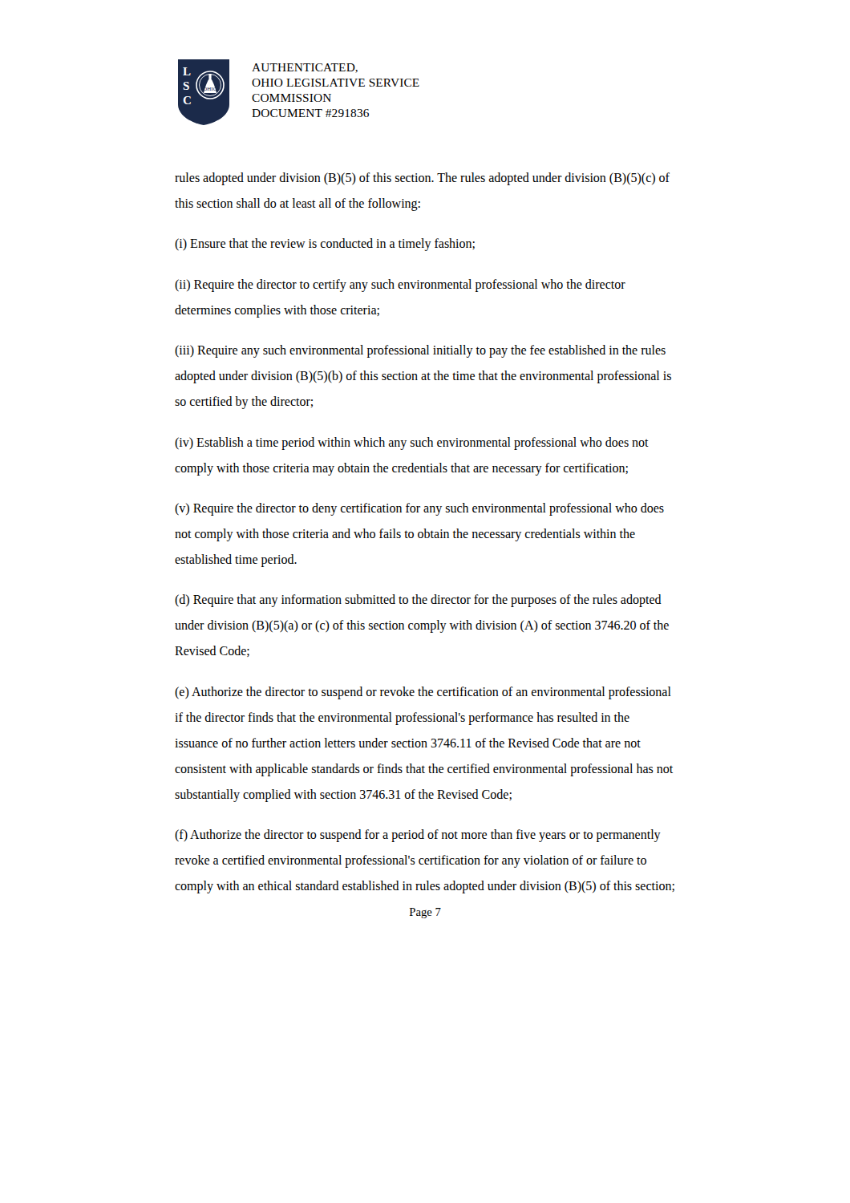L S C OHIO
AUTHENTICATED,
OHIO LEGISLATIVE SERVICE
COMMISSION
DOCUMENT #291836
rules adopted under division (B)(5) of this section. The rules adopted under division (B)(5)(c) of this section shall do at least all of the following:
(i) Ensure that the review is conducted in a timely fashion;
(ii) Require the director to certify any such environmental professional who the director determines complies with those criteria;
(iii) Require any such environmental professional initially to pay the fee established in the rules adopted under division (B)(5)(b) of this section at the time that the environmental professional is so certified by the director;
(iv) Establish a time period within which any such environmental professional who does not comply with those criteria may obtain the credentials that are necessary for certification;
(v) Require the director to deny certification for any such environmental professional who does not comply with those criteria and who fails to obtain the necessary credentials within the established time period.
(d) Require that any information submitted to the director for the purposes of the rules adopted under division (B)(5)(a) or (c) of this section comply with division (A) of section 3746.20 of the Revised Code;
(e) Authorize the director to suspend or revoke the certification of an environmental professional if the director finds that the environmental professional's performance has resulted in the issuance of no further action letters under section 3746.11 of the Revised Code that are not consistent with applicable standards or finds that the certified environmental professional has not substantially complied with section 3746.31 of the Revised Code;
(f) Authorize the director to suspend for a period of not more than five years or to permanently revoke a certified environmental professional's certification for any violation of or failure to comply with an ethical standard established in rules adopted under division (B)(5) of this section;
Page 7